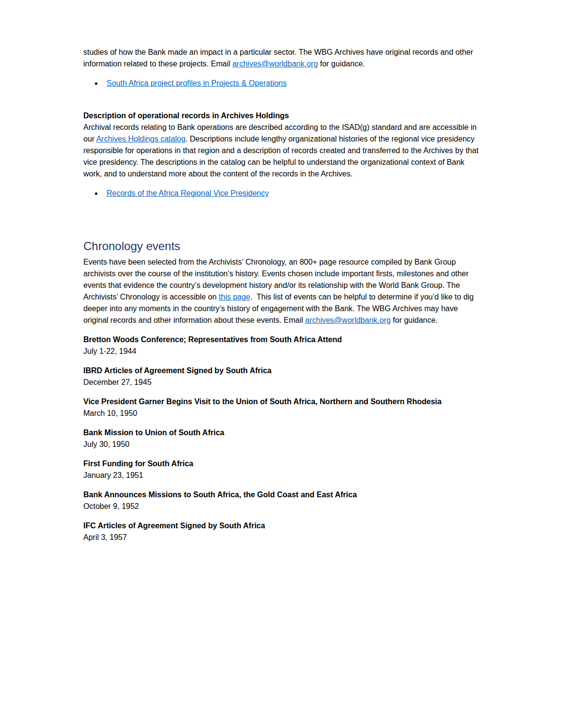studies of how the Bank made an impact in a particular sector. The WBG Archives have original records and other information related to these projects. Email archives@worldbank.org for guidance.
South Africa project profiles in Projects & Operations
Description of operational records in Archives Holdings
Archival records relating to Bank operations are described according to the ISAD(g) standard and are accessible in our Archives Holdings catalog. Descriptions include lengthy organizational histories of the regional vice presidency responsible for operations in that region and a description of records created and transferred to the Archives by that vice presidency. The descriptions in the catalog can be helpful to understand the organizational context of Bank work, and to understand more about the content of the records in the Archives.
Records of the Africa Regional Vice Presidency
Chronology events
Events have been selected from the Archivists’ Chronology, an 800+ page resource compiled by Bank Group archivists over the course of the institution’s history. Events chosen include important firsts, milestones and other events that evidence the country’s development history and/or its relationship with the World Bank Group. The Archivists’ Chronology is accessible on this page. This list of events can be helpful to determine if you’d like to dig deeper into any moments in the country’s history of engagement with the Bank. The WBG Archives may have original records and other information about these events. Email archives@worldbank.org for guidance.
Bretton Woods Conference; Representatives from South Africa Attend
July 1-22, 1944
IBRD Articles of Agreement Signed by South Africa
December 27, 1945
Vice President Garner Begins Visit to the Union of South Africa, Northern and Southern Rhodesia
March 10, 1950
Bank Mission to Union of South Africa
July 30, 1950
First Funding for South Africa
January 23, 1951
Bank Announces Missions to South Africa, the Gold Coast and East Africa
October 9, 1952
IFC Articles of Agreement Signed by South Africa
April 3, 1957